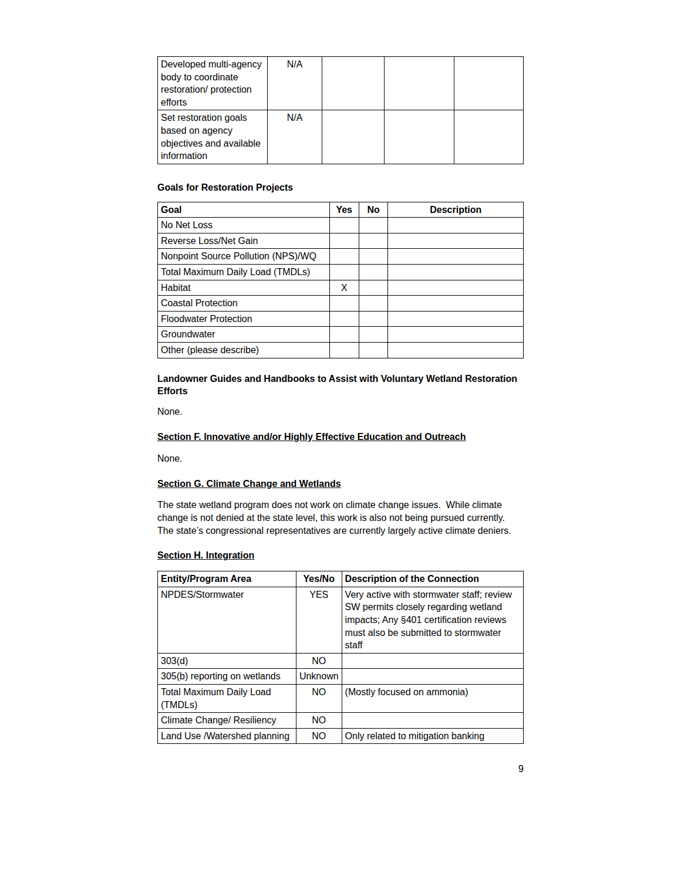| Developed multi-agency body to coordinate restoration/ protection efforts | N/A | | | |
| Set restoration goals based on agency objectives and available information | N/A | | | |
Goals for Restoration Projects
| Goal | Yes | No | Description |
| --- | --- | --- | --- |
| No Net Loss | | | |
| Reverse Loss/Net Gain | | | |
| Nonpoint Source Pollution (NPS)/WQ | | | |
| Total Maximum Daily Load (TMDLs) | | | |
| Habitat | X | | |
| Coastal Protection | | | |
| Floodwater Protection | | | |
| Groundwater | | | |
| Other (please describe) | | | |
Landowner Guides and Handbooks to Assist with Voluntary Wetland Restoration Efforts
None.
Section F. Innovative and/or Highly Effective Education and Outreach
None.
Section G. Climate Change and Wetlands
The state wetland program does not work on climate change issues. While climate change is not denied at the state level, this work is also not being pursued currently. The state’s congressional representatives are currently largely active climate deniers.
Section H. Integration
| Entity/Program Area | Yes/No | Description of the Connection |
| --- | --- | --- |
| NPDES/Stormwater | YES | Very active with stormwater staff; review SW permits closely regarding wetland impacts; Any §401 certification reviews must also be submitted to stormwater staff |
| 303(d) | NO | |
| 305(b) reporting on wetlands | Unknown | |
| Total Maximum Daily Load (TMDLs) | NO | (Mostly focused on ammonia) |
| Climate Change/ Resiliency | NO | |
| Land Use /Watershed planning | NO | Only related to mitigation banking |
9